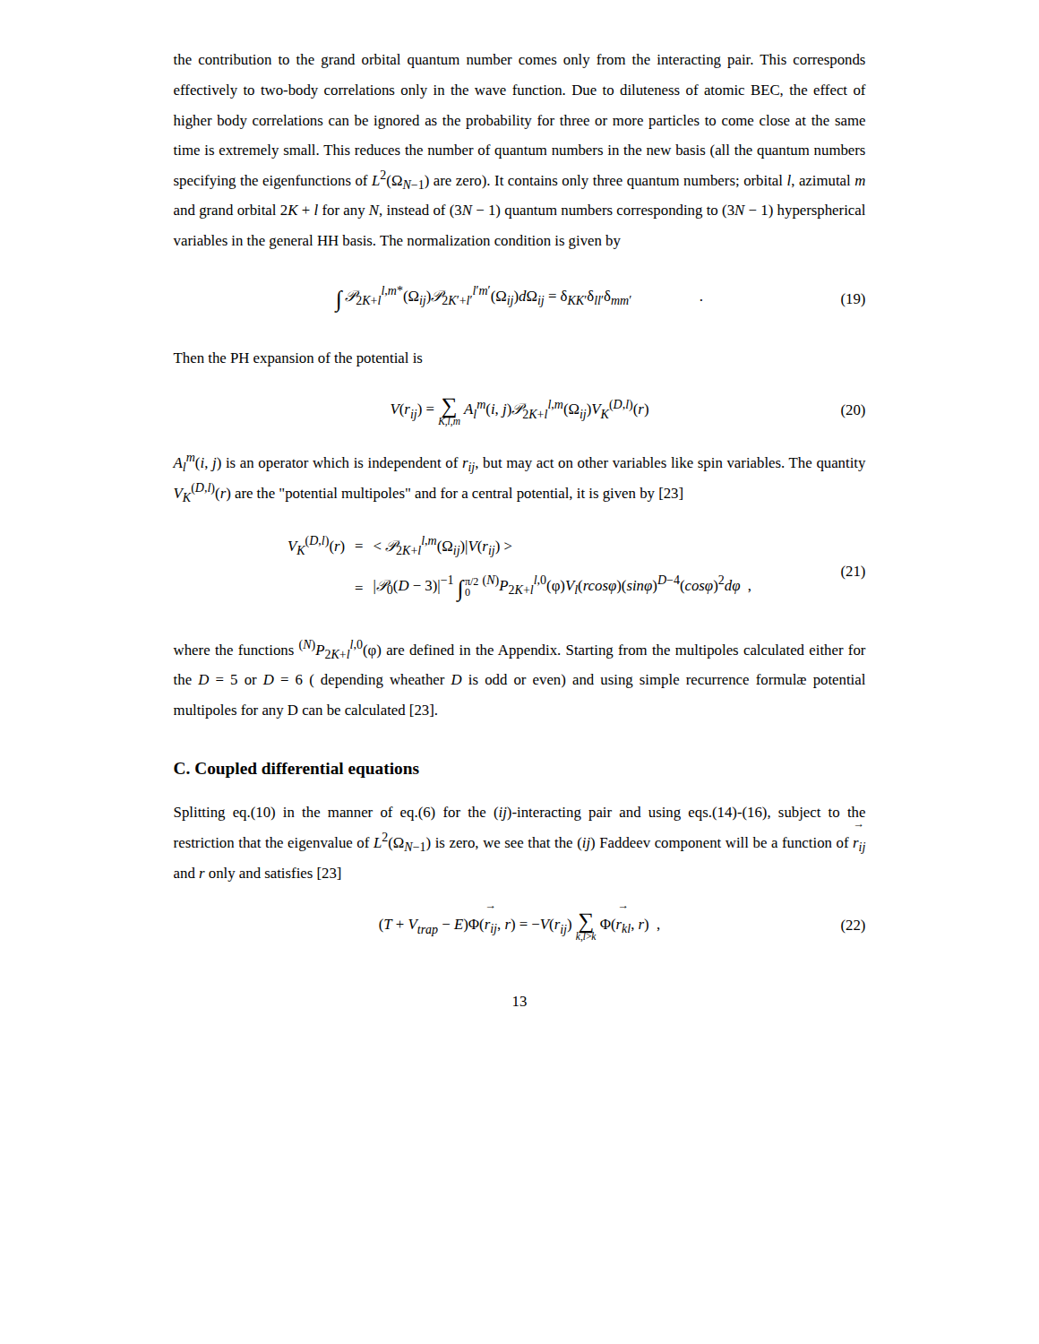the contribution to the grand orbital quantum number comes only from the interacting pair. This corresponds effectively to two-body correlations only in the wave function. Due to diluteness of atomic BEC, the effect of higher body correlations can be ignored as the probability for three or more particles to come close at the same time is extremely small. This reduces the number of quantum numbers in the new basis (all the quantum numbers specifying the eigenfunctions of L2(ΩN−1) are zero). It contains only three quantum numbers; orbital l, azimutal m and grand orbital 2K + l for any N, instead of (3N − 1) quantum numbers corresponding to (3N − 1) hyperspherical variables in the general HH basis. The normalization condition is given by
∫ 𝒫2K+ll,m*(Ωij)𝒫2K′+l′l′m′(Ωij)d Ωij = δKK′δll′δmm′. (19)
Then the PH expansion of the potential is
V(rij) = ∑K,l,m Alm(i, j)𝒫2K+ll,m(Ωij)VK(D,l)(r) (20)
Alm(i, j) is an operator which is independent of rij, but may act on other variables like spin variables. The quantity VK(D,l)(r) are the "potential multipoles" and for a central potential, it is given by [23]
| V K ( D , l ) ( r ) | = | < 𝒫 2 K + l l , m (Ω ij )/ V ( r ij ) > |
| | = | / 𝒫 0 ( D − 3)/ −1 ∫ π/2 0 ( N ) P 2 K + l l ,0 (φ) V l ( rcosφ )( sinφ ) D −4 ( cosφ ) 2 dφ , |
(21)
where the functions (N)P2K+ll,0(φ) are defined in the Appendix. Starting from the multipoles calculated either for the D = 5 or D = 6 ( depending wheather D is odd or even) and using simple recurrence formulæ potential multipoles for any D can be calculated [23].
C. Coupled differential equations
Splitting eq.(10) in the manner of eq.(6) for the (ij)-interacting pair and using eqs.(14)-(16), subject to the restriction that the eigenvalue of L2(ΩN−1) is zero, we see that the (ij) Faddeev component will be a function of rij and r only and satisfies [23]
(T + Vtrap − E)Φ(rij, r) = −V(rij) ∑k,l>k Φ(rkl, r) , (22)
13